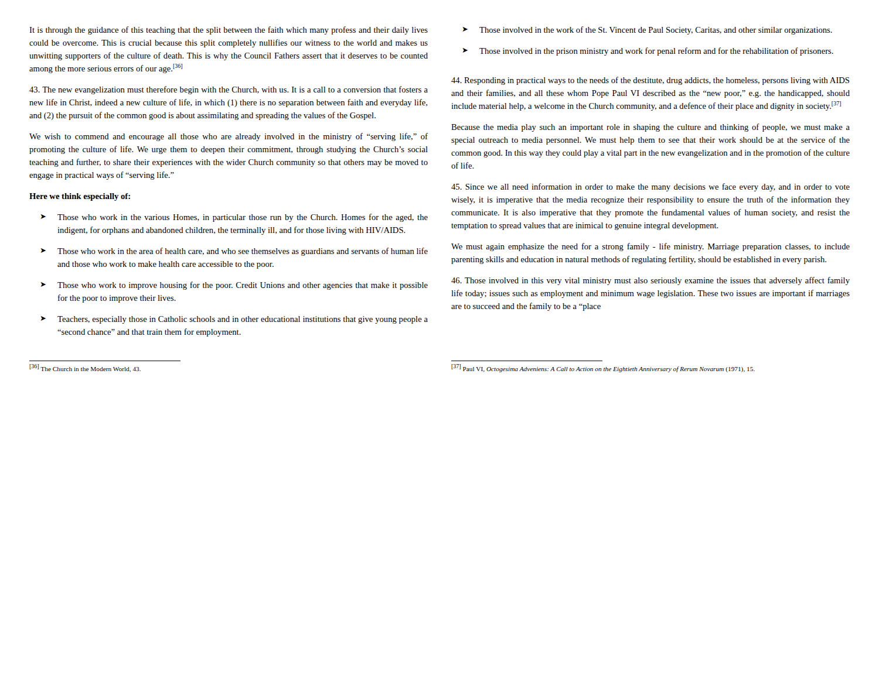It is through the guidance of this teaching that the split between the faith which many profess and their daily lives could be overcome. This is crucial because this split completely nullifies our witness to the world and makes us unwitting supporters of the culture of death. This is why the Council Fathers assert that it deserves to be counted among the more serious errors of our age.[36]
43. The new evangelization must therefore begin with the Church, with us. It is a call to a conversion that fosters a new life in Christ, indeed a new culture of life, in which (1) there is no separation between faith and everyday life, and (2) the pursuit of the common good is about assimilating and spreading the values of the Gospel.
We wish to commend and encourage all those who are already involved in the ministry of “serving life,” of promoting the culture of life. We urge them to deepen their commitment, through studying the Church’s social teaching and further, to share their experiences with the wider Church community so that others may be moved to engage in practical ways of “serving life.”
Here we think especially of:
Those who work in the various Homes, in particular those run by the Church. Homes for the aged, the indigent, for orphans and abandoned children, the terminally ill, and for those living with HIV/AIDS.
Those who work in the area of health care, and who see themselves as guardians and servants of human life and those who work to make health care accessible to the poor.
Those who work to improve housing for the poor. Credit Unions and other agencies that make it possible for the poor to improve their lives.
Teachers, especially those in Catholic schools and in other educational institutions that give young people a “second chance” and that train them for employment.
[36] The Church in the Modern World, 43.
Those involved in the work of the St. Vincent de Paul Society, Caritas, and other similar organizations.
Those involved in the prison ministry and work for penal reform and for the rehabilitation of prisoners.
44. Responding in practical ways to the needs of the destitute, drug addicts, the homeless, persons living with AIDS and their families, and all these whom Pope Paul VI described as the “new poor,” e.g. the handicapped, should include material help, a welcome in the Church community, and a defence of their place and dignity in society.[37]
Because the media play such an important role in shaping the culture and thinking of people, we must make a special outreach to media personnel. We must help them to see that their work should be at the service of the common good. In this way they could play a vital part in the new evangelization and in the promotion of the culture of life.
45. Since we all need information in order to make the many decisions we face every day, and in order to vote wisely, it is imperative that the media recognize their responsibility to ensure the truth of the information they communicate. It is also imperative that they promote the fundamental values of human society, and resist the temptation to spread values that are inimical to genuine integral development.
We must again emphasize the need for a strong family - life ministry. Marriage preparation classes, to include parenting skills and education in natural methods of regulating fertility, should be established in every parish.
46. Those involved in this very vital ministry must also seriously examine the issues that adversely affect family life today; issues such as employment and minimum wage legislation. These two issues are important if marriages are to succeed and the family to be a “place
[37] Paul VI, Octogesima Adveniens: A Call to Action on the Eightieth Anniversary of Rerum Novarum (1971), 15.